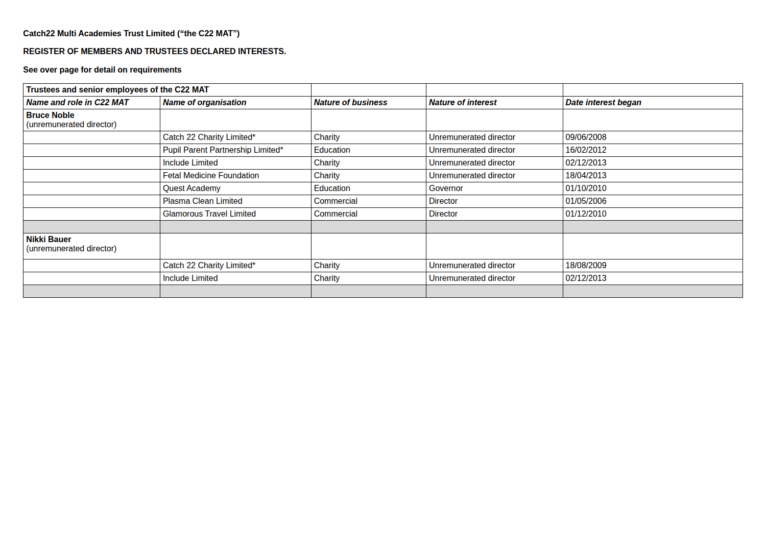Catch22 Multi Academies Trust Limited (“the C22 MAT”)
REGISTER OF MEMBERS AND TRUSTEES DECLARED INTERESTS.
See over page for detail on requirements
| Trustees and senior employees of the C22 MAT | | | |
| Name and role in C22 MAT | Name of organisation | Nature of business | Nature of interest | Date interest began |
| Bruce Noble (unremunerated director) | | | | |
| | Catch 22 Charity Limited* | Charity | Unremunerated director | 09/06/2008 |
| | Pupil Parent Partnership Limited* | Education | Unremunerated director | 16/02/2012 |
| | Include Limited | Charity | Unremunerated director | 02/12/2013 |
| | Fetal Medicine Foundation | Charity | Unremunerated director | 18/04/2013 |
| | Quest Academy | Education | Governor | 01/10/2010 |
| | Plasma Clean Limited | Commercial | Director | 01/05/2006 |
| | Glamorous Travel Limited | Commercial | Director | 01/12/2010 |
| Nikki Bauer (unremunerated director) | | | | |
| | Catch 22 Charity Limited* | Charity | Unremunerated director | 18/08/2009 |
| | Include Limited | Charity | Unremunerated director | 02/12/2013 |